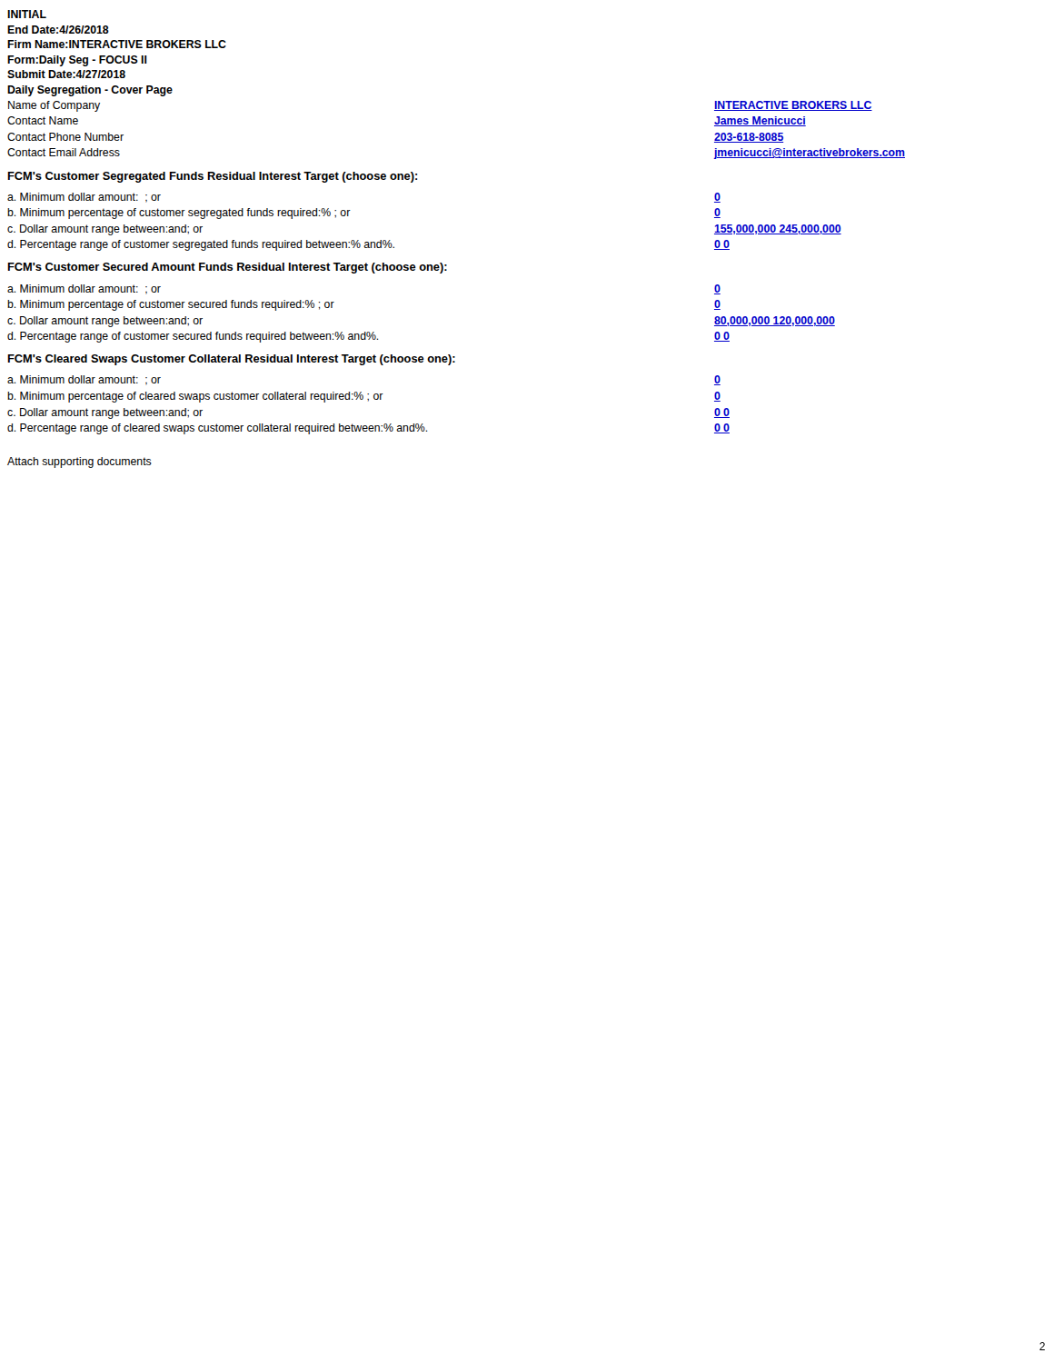INITIAL
End Date:4/26/2018
Firm Name:INTERACTIVE BROKERS LLC
Form:Daily Seg - FOCUS II
Submit Date:4/27/2018
Daily Segregation - Cover Page
| Name of Company | INTERACTIVE BROKERS LLC |
| Contact Name | James Menicucci |
| Contact Phone Number | 203-618-8085 |
| Contact Email Address | jmenicucci@interactivebrokers.com |
FCM's Customer Segregated Funds Residual Interest Target (choose one):
| a. Minimum dollar amount: ; or | 0 |
| b. Minimum percentage of customer segregated funds required:% ; or | 0 |
| c. Dollar amount range between:and; or | 155,000,000 245,000,000 |
| d. Percentage range of customer segregated funds required between:% and%. | 0 0 |
FCM's Customer Secured Amount Funds Residual Interest Target (choose one):
| a. Minimum dollar amount: ; or | 0 |
| b. Minimum percentage of customer secured funds required:% ; or | 0 |
| c. Dollar amount range between:and; or | 80,000,000 120,000,000 |
| d. Percentage range of customer secured funds required between:% and%. | 0 0 |
FCM's Cleared Swaps Customer Collateral Residual Interest Target (choose one):
| a. Minimum dollar amount: ; or | 0 |
| b. Minimum percentage of cleared swaps customer collateral required:% ; or | 0 |
| c. Dollar amount range between:and; or | 0 0 |
| d. Percentage range of cleared swaps customer collateral required between:% and%. | 0 0 |
Attach supporting documents
2